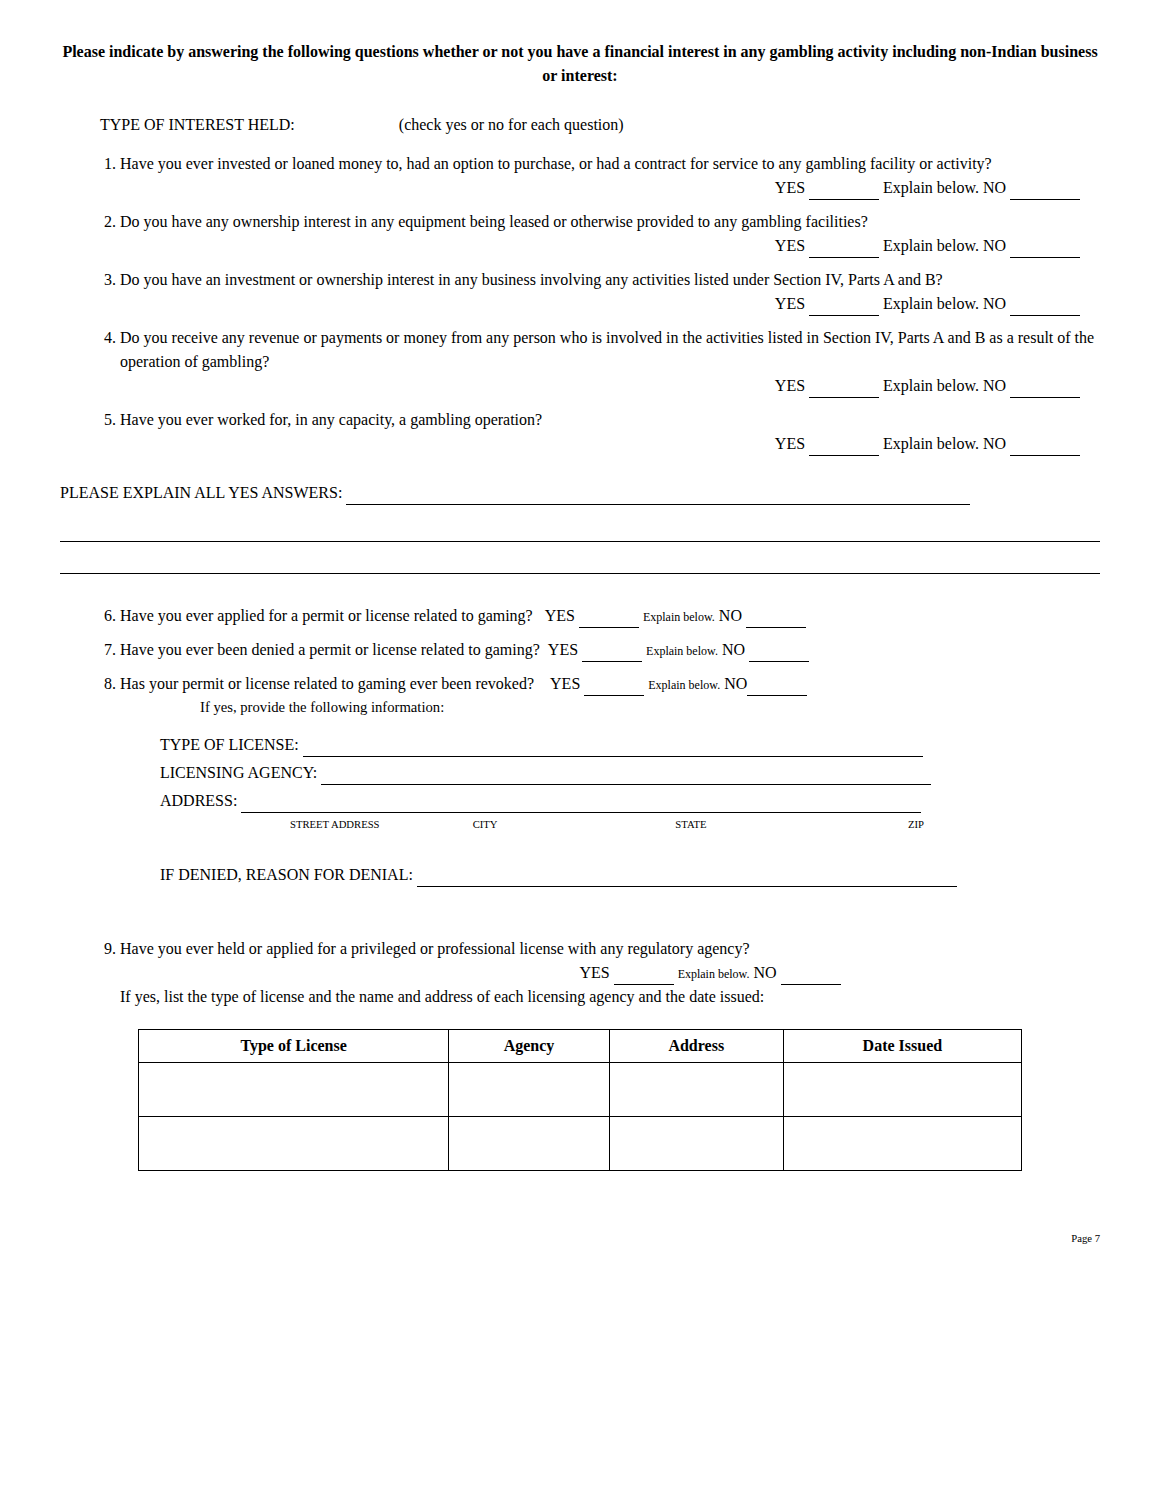Please indicate by answering the following questions whether or not you have a financial interest in any gambling activity including non-Indian business or interest:
TYPE OF INTEREST HELD: (check yes or no for each question)
Have you ever invested or loaned money to, had an option to purchase, or had a contract for service to any gambling facility or activity?
YES Explain below. NO
Do you have any ownership interest in any equipment being leased or otherwise provided to any gambling facilities?
YES Explain below. NO
Do you have an investment or ownership interest in any business involving any activities listed under Section IV, Parts A and B?
YES Explain below. NO
Do you receive any revenue or payments or money from any person who is involved in the activities listed in Section IV, Parts A and B as a result of the operation of gambling?
YES Explain below. NO
Have you ever worked for, in any capacity, a gambling operation?
YES Explain below. NO
PLEASE EXPLAIN ALL YES ANSWERS:
Have you ever applied for a permit or license related to gaming? YES Explain below. NO
Have you ever been denied a permit or license related to gaming? YES Explain below. NO
Has your permit or license related to gaming ever been revoked? YES Explain below. NO
If yes, provide the following information:
TYPE OF LICENSE:
LICENSING AGENCY:
ADDRESS:
STREET ADDRESS CITY STATE ZIP
IF DENIED, REASON FOR DENIAL:
Have you ever held or applied for a privileged or professional license with any regulatory agency?
YES Explain below. NO
If yes, list the type of license and the name and address of each licensing agency and the date issued:
| Type of License | Agency | Address | Date Issued |
| --- | --- | --- | --- |
Page 7